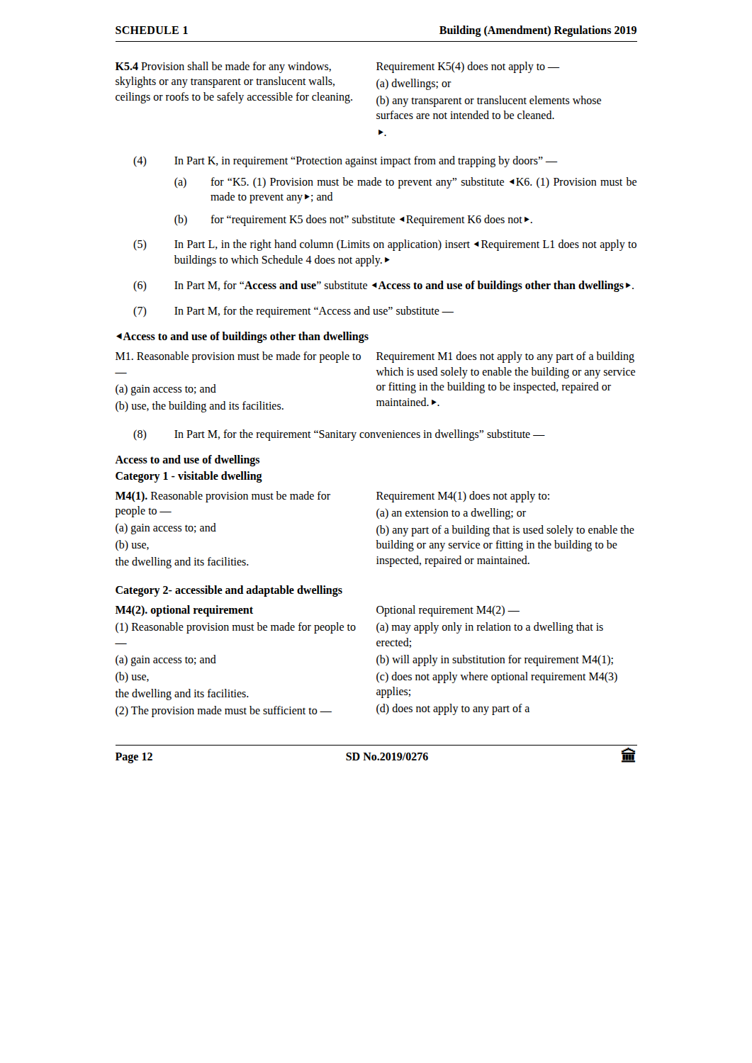SCHEDULE 1 Building (Amendment) Regulations 2019
| K5.4 Provision shall be made for any windows, skylights or any transparent or translucent walls, ceilings or roofs to be safely accessible for cleaning. | Requirement K5(4) does not apply to — (a) dwellings; or (b) any transparent or translucent elements whose surfaces are not intended to be cleaned. ⯈ . |
(4) In Part K, in requirement “Protection against impact from and trapping by doors” —
(a) for “K5. (1) Provision must be made to prevent any” substitute ⯇K6. (1) Provision must be made to prevent any⯈; and
(b) for “requirement K5 does not” substitute ⯇Requirement K6 does not⯈.
(5) In Part L, in the right hand column (Limits on application) insert ⯇Requirement L1 does not apply to buildings to which Schedule 4 does not apply.⯈
(6) In Part M, for “Access and use” substitute ⯇Access to and use of buildings other than dwellings⯈.
(7) In Part M, for the requirement “Access and use” substitute —
⯇Access to and use of buildings other than dwellings
| M1. Reasonable provision must be made for people to — (a) gain access to; and (b) use, the building and its facilities. | Requirement M1 does not apply to any part of a building which is used solely to enable the building or any service or fitting in the building to be inspected, repaired or maintained. ⯈ . |
(8) In Part M, for the requirement “Sanitary conveniences in dwellings” substitute —
Access to and use of dwellings
Category 1 - visitable dwelling
| M4(1). Reasonable provision must be made for people to — (a) gain access to; and (b) use, the dwelling and its facilities. | Requirement M4(1) does not apply to: (a) an extension to a dwelling; or (b) any part of a building that is used solely to enable the building or any service or fitting in the building to be inspected, repaired or maintained. |
Category 2- accessible and adaptable dwellings
| M4(2). optional requirement (1) Reasonable provision must be made for people to — (a) gain access to; and (b) use, the dwelling and its facilities. (2) The provision made must be sufficient to — | Optional requirement M4(2) — (a) may apply only in relation to a dwelling that is erected; (b) will apply in substitution for requirement M4(1); (c) does not apply where optional requirement M4(3) applies; (d) does not apply to any part of a |
Page 12 SD No.2019/0276 🏛